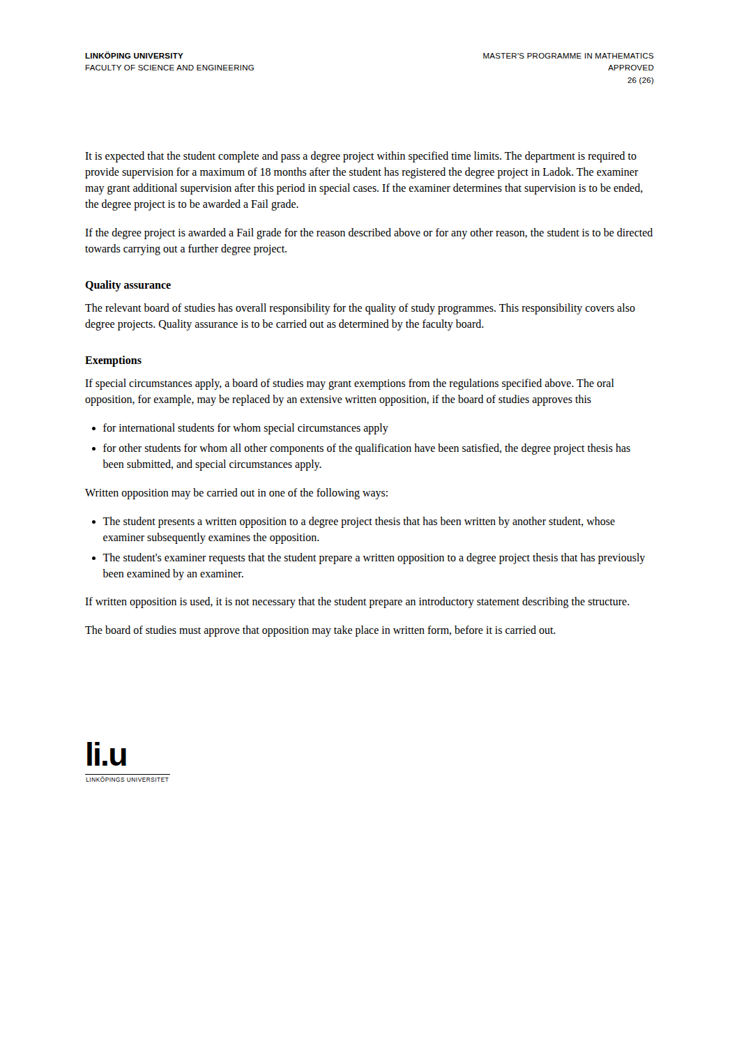Linköping University
Faculty of Science and Engineering
Master's Programme in Mathematics
Approved
26 (26)
It is expected that the student complete and pass a degree project within specified time limits. The department is required to provide supervision for a maximum of 18 months after the student has registered the degree project in Ladok. The examiner may grant additional supervision after this period in special cases. If the examiner determines that supervision is to be ended, the degree project is to be awarded a Fail grade.
If the degree project is awarded a Fail grade for the reason described above or for any other reason, the student is to be directed towards carrying out a further degree project.
Quality assurance
The relevant board of studies has overall responsibility for the quality of study programmes. This responsibility covers also degree projects. Quality assurance is to be carried out as determined by the faculty board.
Exemptions
If special circumstances apply, a board of studies may grant exemptions from the regulations specified above. The oral opposition, for example, may be replaced by an extensive written opposition, if the board of studies approves this
for international students for whom special circumstances apply
for other students for whom all other components of the qualification have been satisfied, the degree project thesis has been submitted, and special circumstances apply.
Written opposition may be carried out in one of the following ways:
The student presents a written opposition to a degree project thesis that has been written by another student, whose examiner subsequently examines the opposition.
The student's examiner requests that the student prepare a written opposition to a degree project thesis that has previously been examined by an examiner.
If written opposition is used, it is not necessary that the student prepare an introductory statement describing the structure.
The board of studies must approve that opposition may take place in written form, before it is carried out.
li. u LINKÖPINGS UNIVERSITET